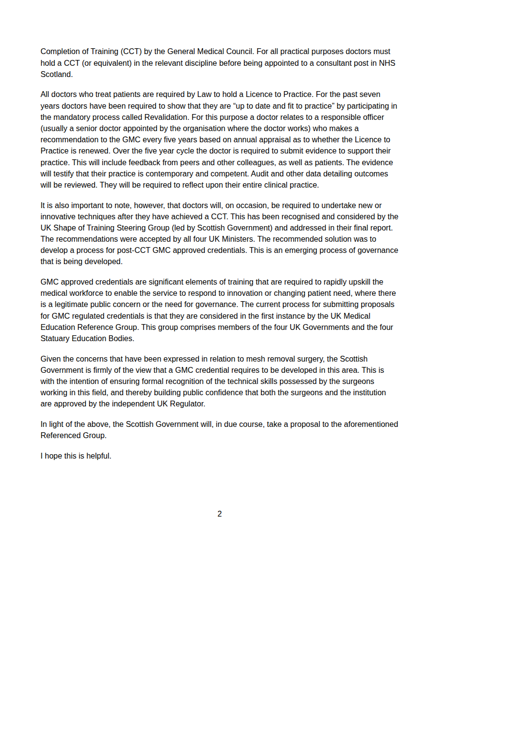Completion of Training (CCT) by the General Medical Council. For all practical purposes doctors must hold a CCT (or equivalent) in the relevant discipline before being appointed to a consultant post in NHS Scotland.
All doctors who treat patients are required by Law to hold a Licence to Practice. For the past seven years doctors have been required to show that they are “up to date and fit to practice” by participating in the mandatory process called Revalidation. For this purpose a doctor relates to a responsible officer (usually a senior doctor appointed by the organisation where the doctor works) who makes a recommendation to the GMC every five years based on annual appraisal as to whether the Licence to Practice is renewed. Over the five year cycle the doctor is required to submit evidence to support their practice. This will include feedback from peers and other colleagues, as well as patients. The evidence will testify that their practice is contemporary and competent. Audit and other data detailing outcomes will be reviewed. They will be required to reflect upon their entire clinical practice.
It is also important to note, however, that doctors will, on occasion, be required to undertake new or innovative techniques after they have achieved a CCT. This has been recognised and considered by the UK Shape of Training Steering Group (led by Scottish Government) and addressed in their final report. The recommendations were accepted by all four UK Ministers. The recommended solution was to develop a process for post-CCT GMC approved credentials. This is an emerging process of governance that is being developed.
GMC approved credentials are significant elements of training that are required to rapidly upskill the medical workforce to enable the service to respond to innovation or changing patient need, where there is a legitimate public concern or the need for governance. The current process for submitting proposals for GMC regulated credentials is that they are considered in the first instance by the UK Medical Education Reference Group. This group comprises members of the four UK Governments and the four Statuary Education Bodies.
Given the concerns that have been expressed in relation to mesh removal surgery, the Scottish Government is firmly of the view that a GMC credential requires to be developed in this area. This is with the intention of ensuring formal recognition of the technical skills possessed by the surgeons working in this field, and thereby building public confidence that both the surgeons and the institution are approved by the independent UK Regulator.
In light of the above, the Scottish Government will, in due course, take a proposal to the aforementioned Referenced Group.
I hope this is helpful.
2